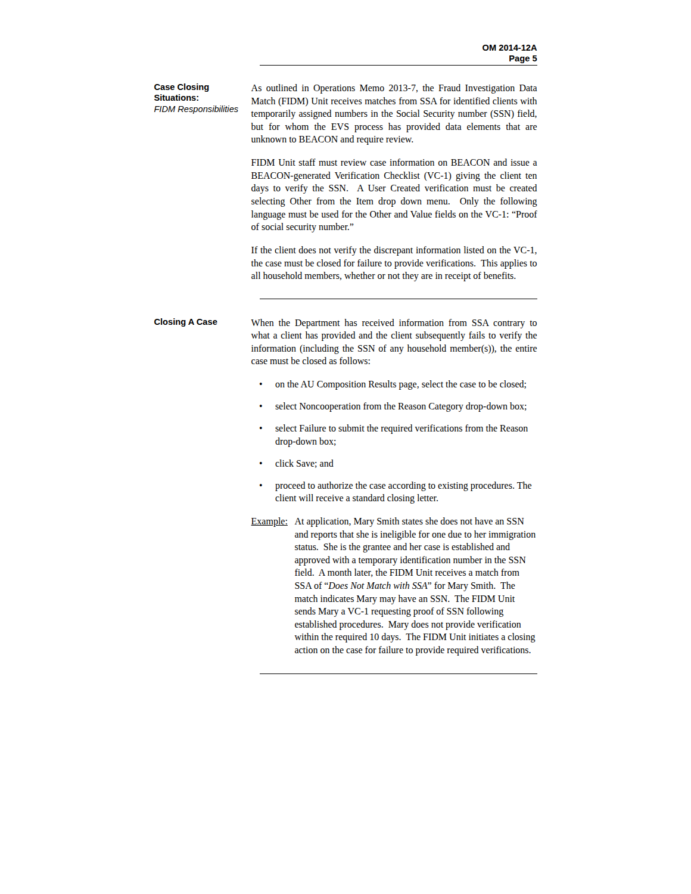OM 2014-12A
Page 5
Case Closing Situations: FIDM Responsibilities
As outlined in Operations Memo 2013-7, the Fraud Investigation Data Match (FIDM) Unit receives matches from SSA for identified clients with temporarily assigned numbers in the Social Security number (SSN) field, but for whom the EVS process has provided data elements that are unknown to BEACON and require review.
FIDM Unit staff must review case information on BEACON and issue a BEACON-generated Verification Checklist (VC-1) giving the client ten days to verify the SSN. A User Created verification must be created selecting Other from the Item drop down menu. Only the following language must be used for the Other and Value fields on the VC-1: “Proof of social security number.”
If the client does not verify the discrepant information listed on the VC-1, the case must be closed for failure to provide verifications. This applies to all household members, whether or not they are in receipt of benefits.
Closing A Case
When the Department has received information from SSA contrary to what a client has provided and the client subsequently fails to verify the information (including the SSN of any household member(s)), the entire case must be closed as follows:
on the AU Composition Results page, select the case to be closed;
select Noncooperation from the Reason Category drop-down box;
select Failure to submit the required verifications from the Reason drop-down box;
click Save; and
proceed to authorize the case according to existing procedures. The client will receive a standard closing letter.
Example:
At application, Mary Smith states she does not have an SSN and reports that she is ineligible for one due to her immigration status. She is the grantee and her case is established and approved with a temporary identification number in the SSN field. A month later, the FIDM Unit receives a match from SSA of “Does Not Match with SSA” for Mary Smith. The match indicates Mary may have an SSN. The FIDM Unit sends Mary a VC-1 requesting proof of SSN following established procedures. Mary does not provide verification within the required 10 days. The FIDM Unit initiates a closing action on the case for failure to provide required verifications.